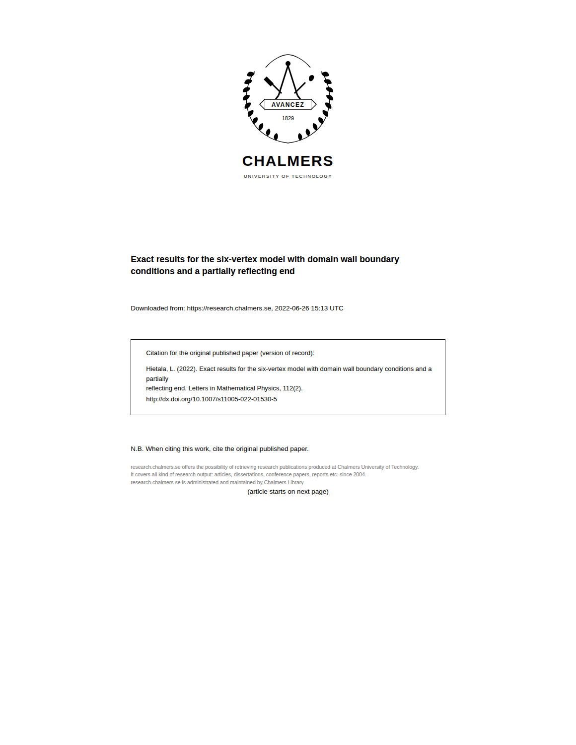AVANCEZ 1829
CHALMERS
UNIVERSITY OF TECHNOLOGY
Exact results for the six-vertex model with domain wall boundary conditions and a partially reflecting end
Downloaded from: https://research.chalmers.se, 2022-06-26 15:13 UTC
Citation for the original published paper (version of record):
Hietala, L. (2022). Exact results for the six-vertex model with domain wall boundary conditions and a partially
reflecting end. Letters in Mathematical Physics, 112(2).
http://dx.doi.org/10.1007/s11005-022-01530-5
N.B. When citing this work, cite the original published paper.
research.chalmers.se offers the possibility of retrieving research publications produced at Chalmers University of Technology.
It covers all kind of research output: articles, dissertations, conference papers, reports etc. since 2004.
research.chalmers.se is administrated and maintained by Chalmers Library
(article starts on next page)